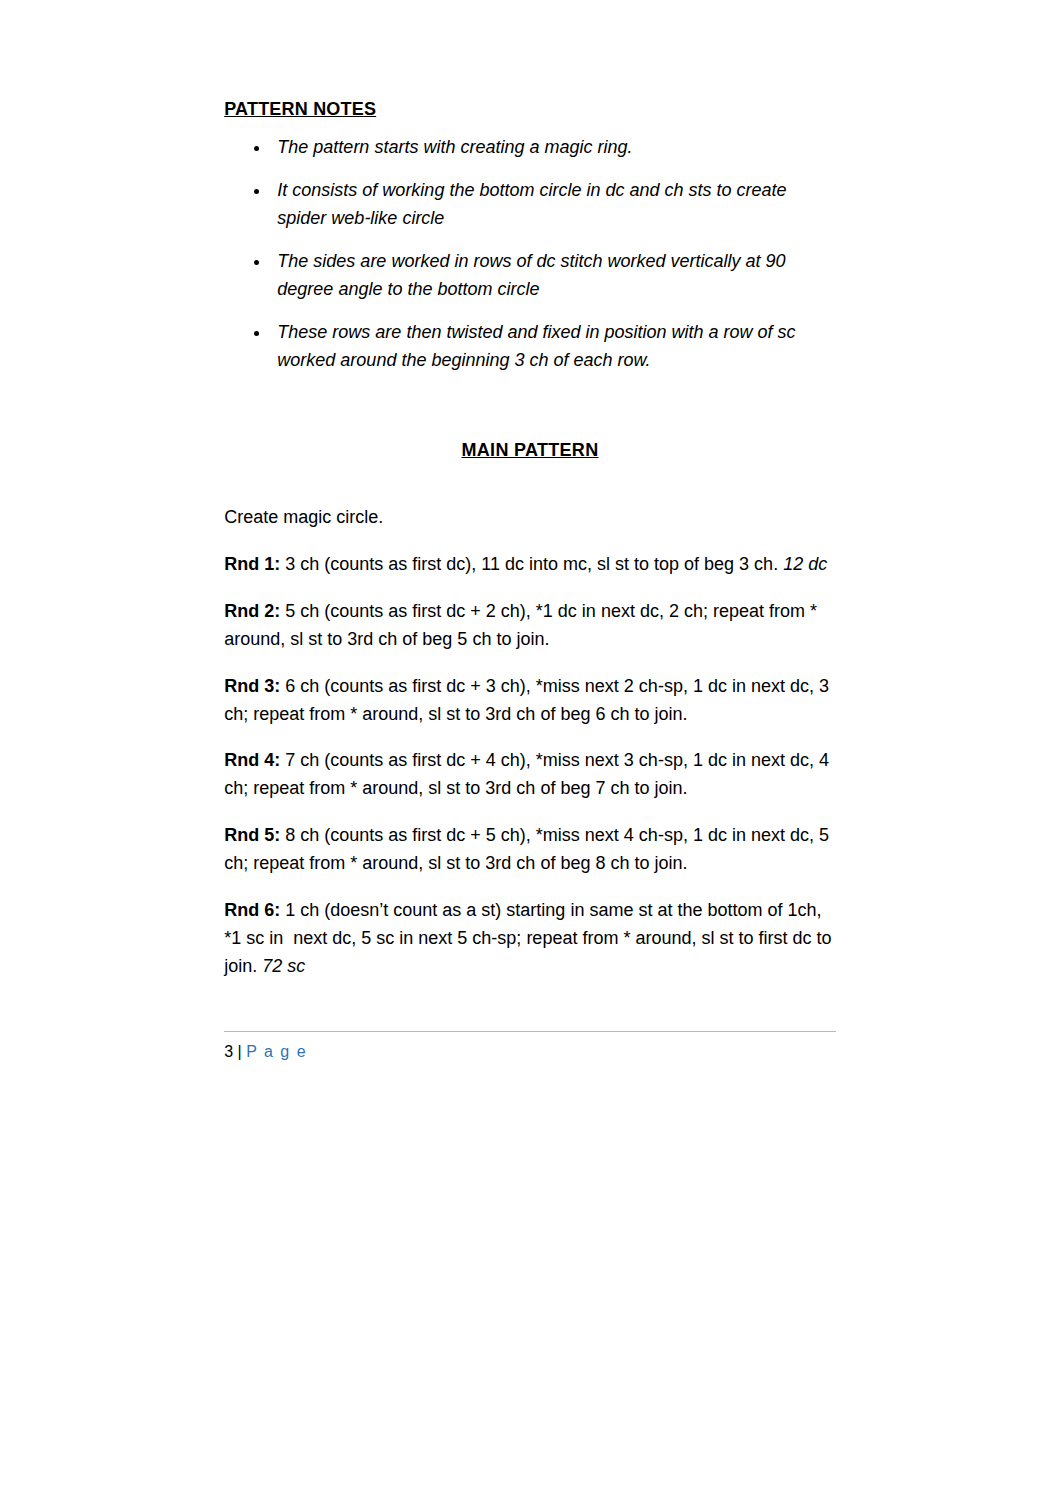PATTERN NOTES
The pattern starts with creating a magic ring.
It consists of working the bottom circle in dc and ch sts to create spider web-like circle
The sides are worked in rows of dc stitch worked vertically at 90 degree angle to the bottom circle
These rows are then twisted and fixed in position with a row of sc worked around the beginning 3 ch of each row.
MAIN PATTERN
Create magic circle.
Rnd 1: 3 ch (counts as first dc), 11 dc into mc, sl st to top of beg 3 ch. 12 dc
Rnd 2: 5 ch (counts as first dc + 2 ch), *1 dc in next dc, 2 ch; repeat from * around, sl st to 3rd ch of beg 5 ch to join.
Rnd 3: 6 ch (counts as first dc + 3 ch), *miss next 2 ch-sp, 1 dc in next dc, 3 ch; repeat from * around, sl st to 3rd ch of beg 6 ch to join.
Rnd 4: 7 ch (counts as first dc + 4 ch), *miss next 3 ch-sp, 1 dc in next dc, 4 ch; repeat from * around, sl st to 3rd ch of beg 7 ch to join.
Rnd 5: 8 ch (counts as first dc + 5 ch), *miss next 4 ch-sp, 1 dc in next dc, 5 ch; repeat from * around, sl st to 3rd ch of beg 8 ch to join.
Rnd 6: 1 ch (doesn’t count as a st) starting in same st at the bottom of 1ch, *1 sc in next dc, 5 sc in next 5 ch-sp; repeat from * around, sl st to first dc to join. 72 sc
3 | P a g e